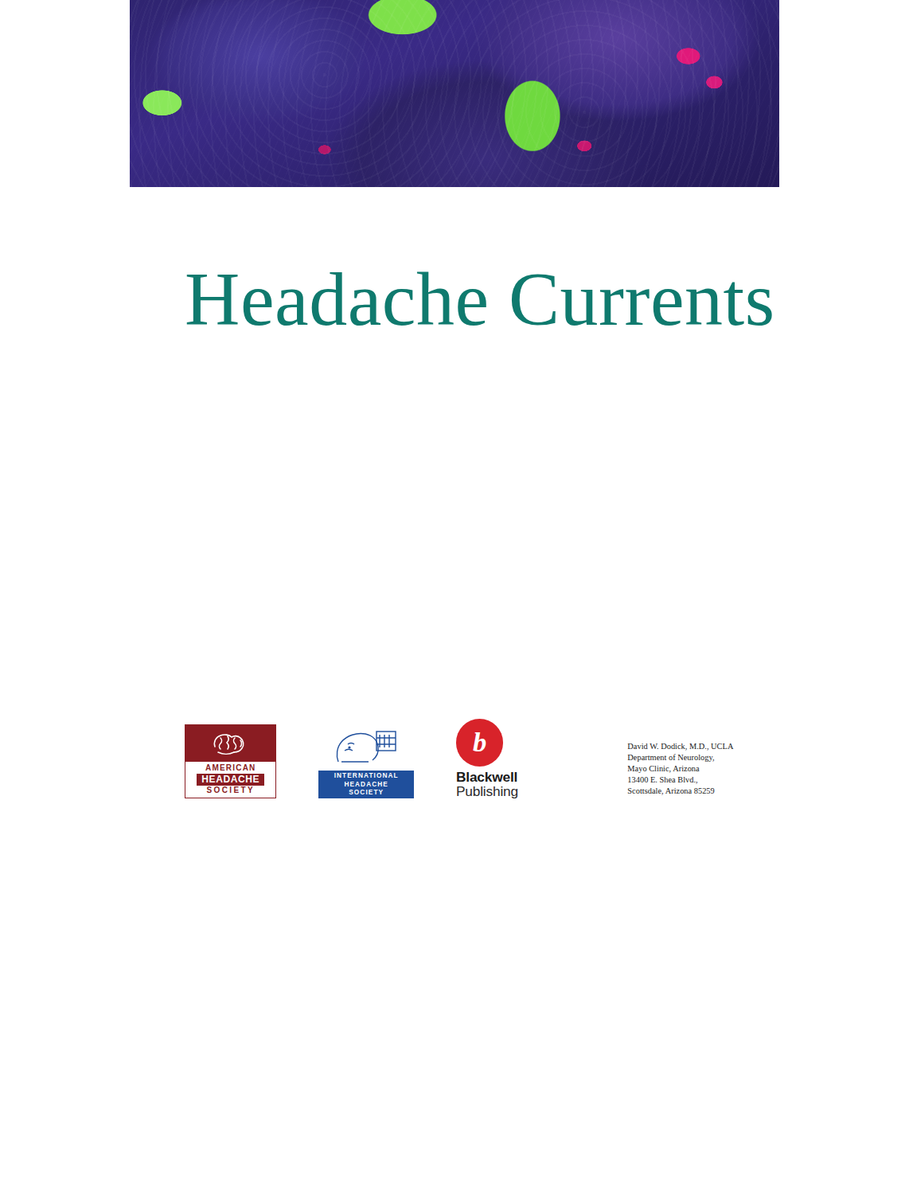Headache Currents
AMERICAN
HEADACHE
SOCIETY
INTERNATIONAL
HEADACHE
SOCIETY
b
Blackwell
Publishing
David W. Dodick, M.D., UCLA
Department of Neurology,
Mayo Clinic, Arizona
13400 E. Shea Blvd.,
Scottsdale, Arizona 85259